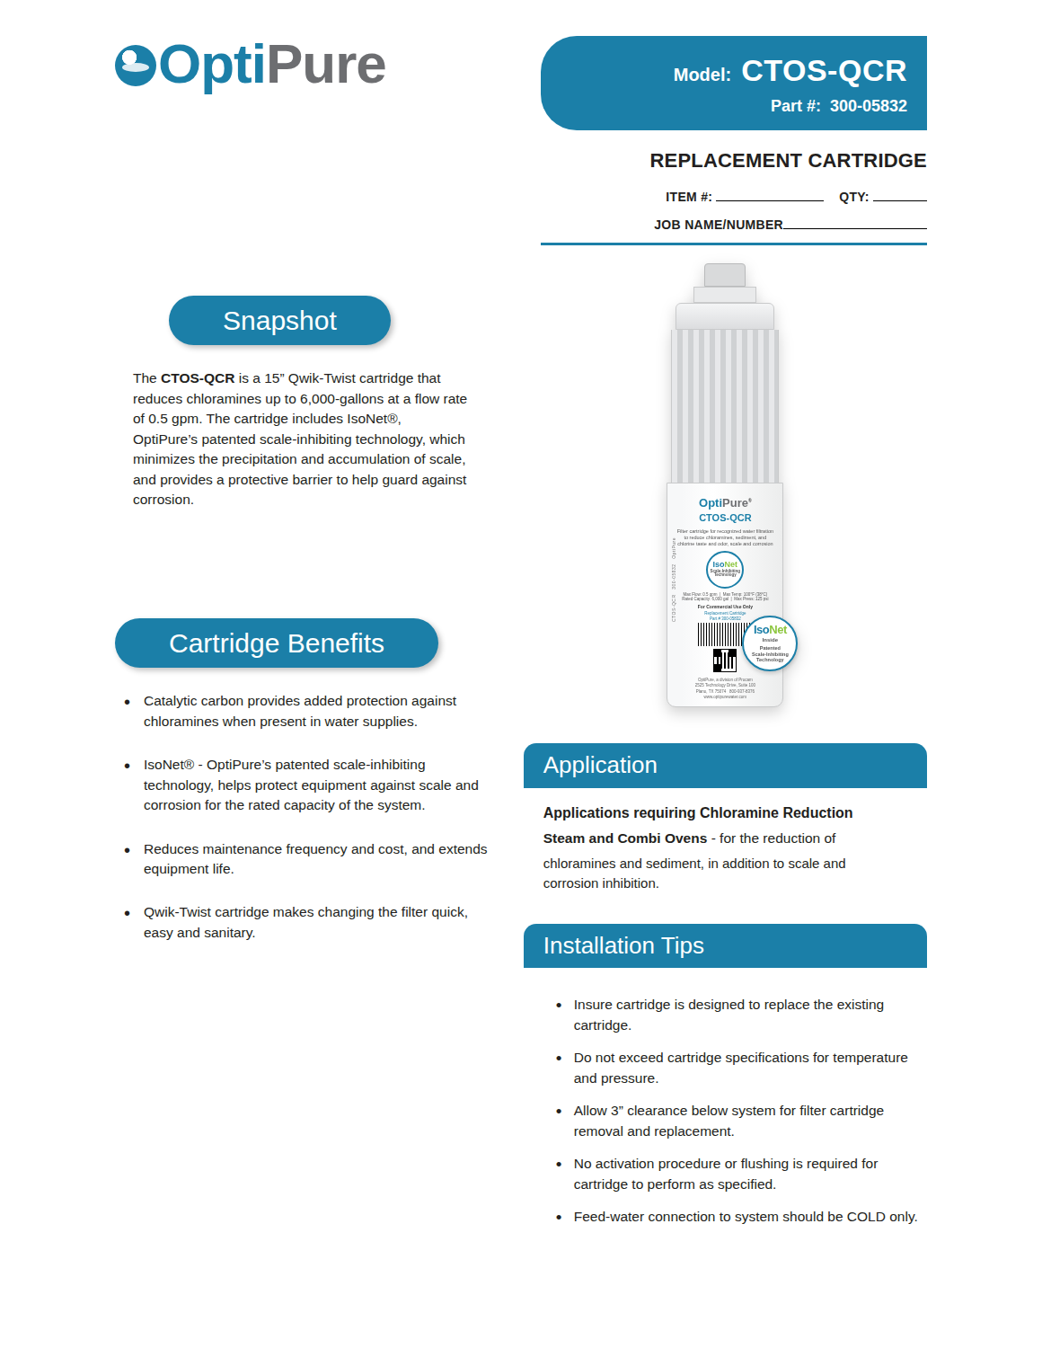Opti Pure
Model: CTOS-QCR
Part #: 300-05832
REPLACEMENT CARTRIDGE
ITEM #: QTY:
JOB NAME/NUMBER
Snapshot
The CTOS-QCR is a 15” Qwik-Twist cartridge that reduces chloramines up to 6,000-gallons at a flow rate of 0.5 gpm. The cartridge includes IsoNet®, OptiPure’s patented scale-inhibiting technology, which minimizes the precipitation and accumulation of scale, and provides a protective barrier to help guard against corrosion.
Cartridge Benefits
Catalytic carbon provides added protection against chloramines when present in water supplies.
IsoNet® - OptiPure’s patented scale-inhibiting technology, helps protect equipment against scale and corrosion for the rated capacity of the system.
Reduces maintenance frequency and cost, and extends equipment life.
Qwik-Twist cartridge makes changing the filter quick, easy and sanitary.
CTOS-QCR 300-05832 OptiPure
Opti Pure®
CTOS-QCR
Filter cartridge for recognized water filtration to reduce chloramines, sediment, and chlorine taste and odor, scale and corrosion
IsoNet Scale-Inhibiting
Technology
Max Flow: 0.5 gpm | Max Temp: 100°F (38°C)
Rated Capacity: 6,000 gal | Max Press: 125 psi
For Commercial Use Only
Replacement Cartridge
Part # 300-05832
OptiPure, a division of Procam
2525 Technology Drive, Suite 100
Plano, TX 75074 800-937-8376
www.optipurewater.com
IsoNet Inside Patented
Scale-Inhibiting
Technology
Application
Applications requiring Chloramine Reduction
Steam and Combi Ovens - for the reduction of
chloramines and sediment, in addition to scale and
corrosion inhibition.
Installation Tips
Insure cartridge is designed to replace the existing cartridge.
Do not exceed cartridge specifications for temperature and pressure.
Allow 3” clearance below system for filter cartridge removal and replacement.
No activation procedure or flushing is required for cartridge to perform as specified.
Feed-water connection to system should be COLD only.